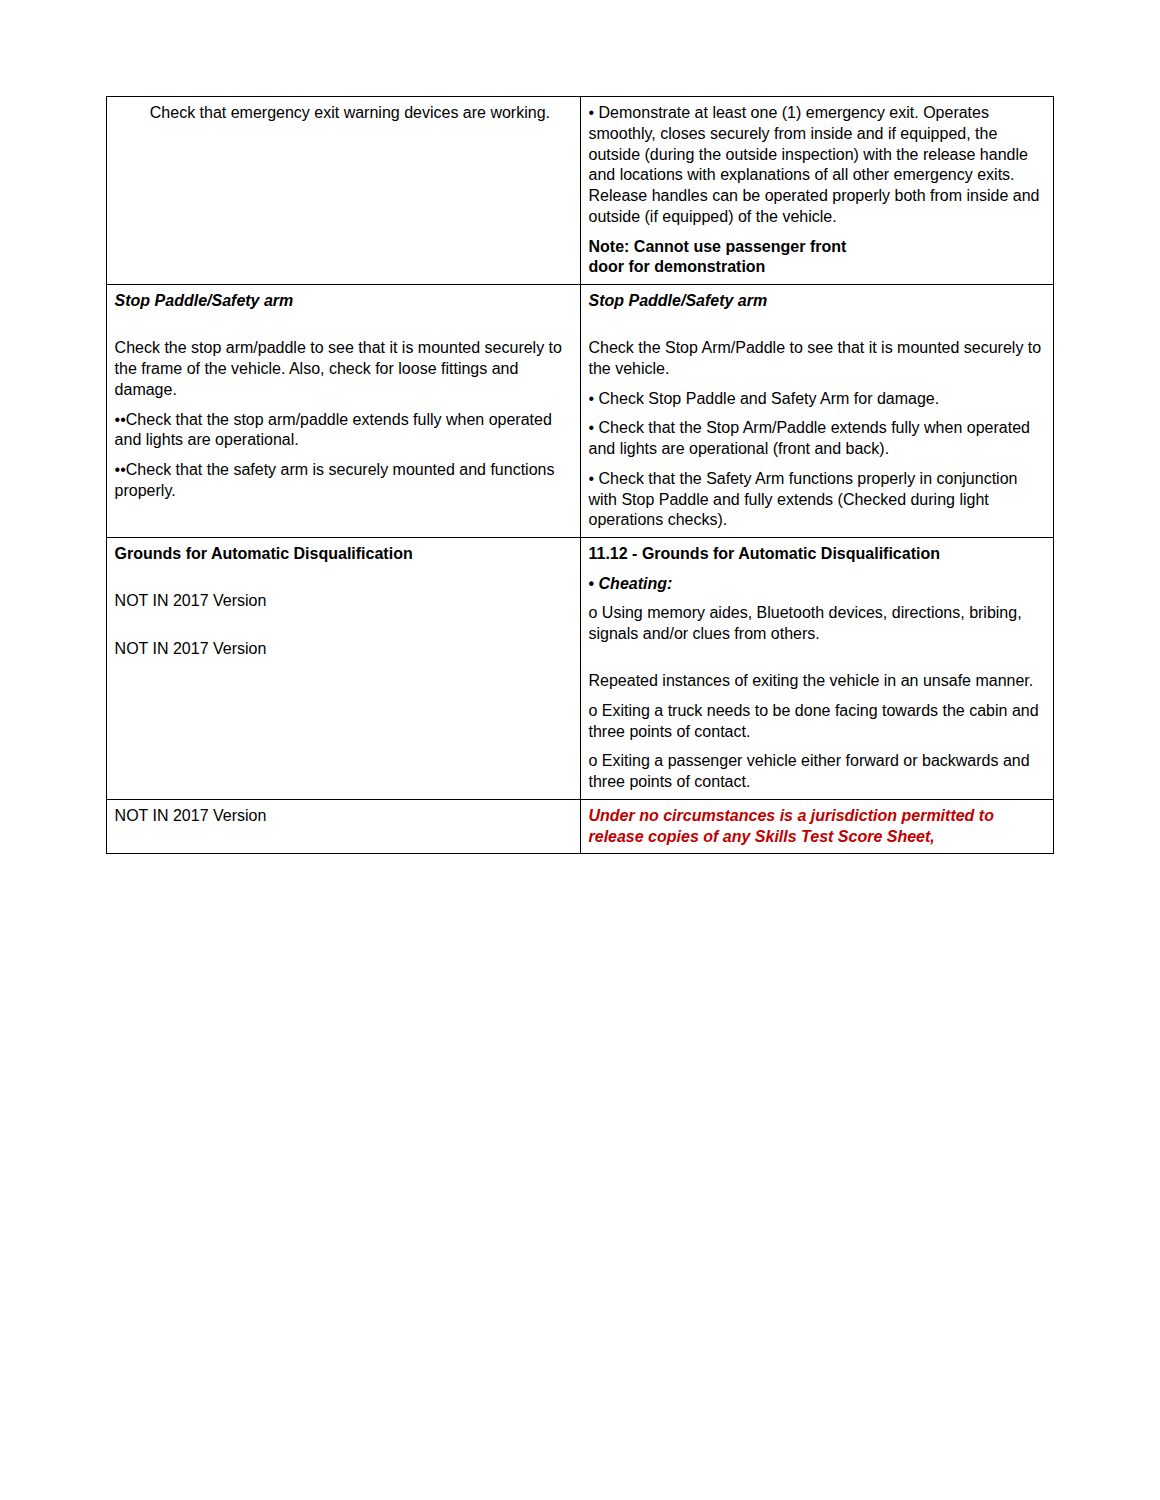| Check that emergency exit warning devices are working. | • Demonstrate at least one (1) emergency exit. Operates smoothly, closes securely from inside and if equipped, the outside (during the outside inspection) with the release handle and locations with explanations of all other emergency exits. Release handles can be operated properly both from inside and outside (if equipped) of the vehicle. Note: Cannot use passenger front door for demonstration |
| Stop Paddle/Safety arm Check the stop arm/paddle to see that it is mounted securely to the frame of the vehicle. Also, check for loose fittings and damage. ••Check that the stop arm/paddle extends fully when operated and lights are operational. ••Check that the safety arm is securely mounted and functions properly. | Stop Paddle/Safety arm Check the Stop Arm/Paddle to see that it is mounted securely to the vehicle. • Check Stop Paddle and Safety Arm for damage. • Check that the Stop Arm/Paddle extends fully when operated and lights are operational (front and back). • Check that the Safety Arm functions properly in conjunction with Stop Paddle and fully extends (Checked during light operations checks). |
| Grounds for Automatic Disqualification NOT IN 2017 Version NOT IN 2017 Version | 11.12 - Grounds for Automatic Disqualification • Cheating: o Using memory aides, Bluetooth devices, directions, bribing, signals and/or clues from others. Repeated instances of exiting the vehicle in an unsafe manner. o Exiting a truck needs to be done facing towards the cabin and three points of contact. o Exiting a passenger vehicle either forward or backwards and three points of contact. |
| NOT IN 2017 Version | Under no circumstances is a jurisdiction permitted to release copies of any Skills Test Score Sheet, |